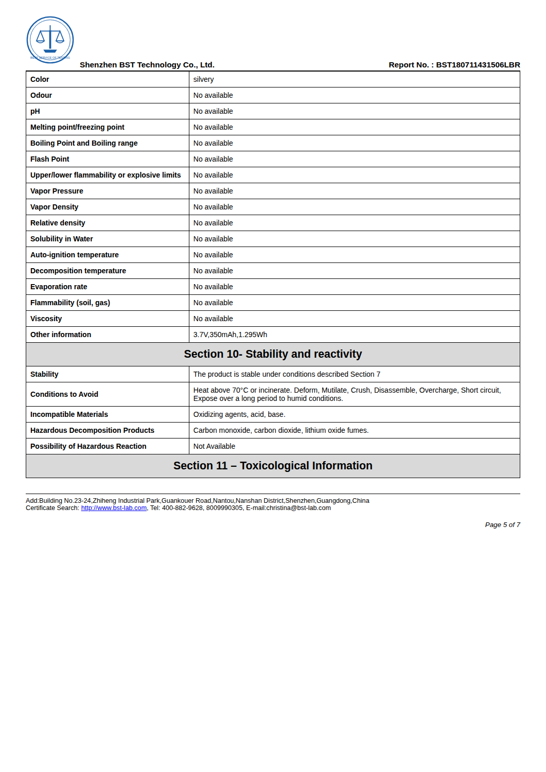BEST SERVICE OF TESTING
Shenzhen BST Technology Co., Ltd.
Report No. : BST180711431506LBR
| Color | silvery |
| Odour | No available |
| pH | No available |
| Melting point/freezing point | No available |
| Boiling Point and Boiling range | No available |
| Flash Point | No available |
| Upper/lower flammability or explosive limits | No available |
| Vapor Pressure | No available |
| Vapor Density | No available |
| Relative density | No available |
| Solubility in Water | No available |
| Auto-ignition temperature | No available |
| Decomposition temperature | No available |
| Evaporation rate | No available |
| Flammability (soil, gas) | No available |
| Viscosity | No available |
| Other information | 3.7V,350mAh,1.295Wh |
| Section 10- Stability and reactivity |
| Stability | The product is stable under conditions described Section 7 |
| Conditions to Avoid | Heat above 70°C or incinerate. Deform, Mutilate, Crush, Disassemble, Overcharge, Short circuit, Expose over a long period to humid conditions. |
| Incompatible Materials | Oxidizing agents, acid, base. |
| Hazardous Decomposition Products | Carbon monoxide, carbon dioxide, lithium oxide fumes. |
| Possibility of Hazardous Reaction | Not Available |
| Section 11 – Toxicological Information |
Add:Building No.23-24,Zhiheng Industrial Park,Guankouer Road,Nantou,Nanshan District,Shenzhen,Guangdong,China
Certificate Search: http://www.bst-lab.com, Tel: 400-882-9628, 8009990305, E-mail:christina@bst-lab.com
Page 5 of 7